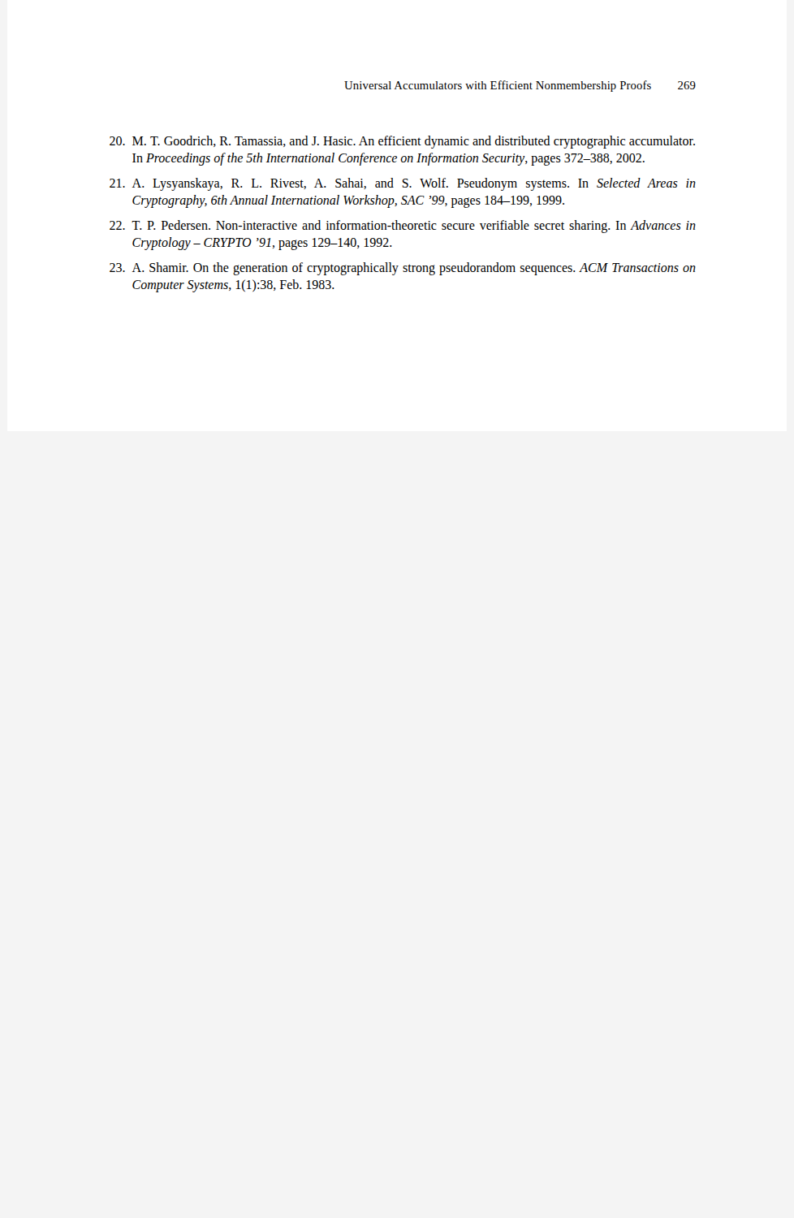Universal Accumulators with Efficient Nonmembership Proofs 269
M. T. Goodrich, R. Tamassia, and J. Hasic. An efficient dynamic and distributed cryptographic accumulator. In Proceedings of the 5th International Conference on Information Security, pages 372–388, 2002.
A. Lysyanskaya, R. L. Rivest, A. Sahai, and S. Wolf. Pseudonym systems. In Selected Areas in Cryptography, 6th Annual International Workshop, SAC ’99, pages 184–199, 1999.
T. P. Pedersen. Non-interactive and information-theoretic secure verifiable secret sharing. In Advances in Cryptology – CRYPTO ’91, pages 129–140, 1992.
A. Shamir. On the generation of cryptographically strong pseudorandom sequences. ACM Transactions on Computer Systems, 1(1):38, Feb. 1983.